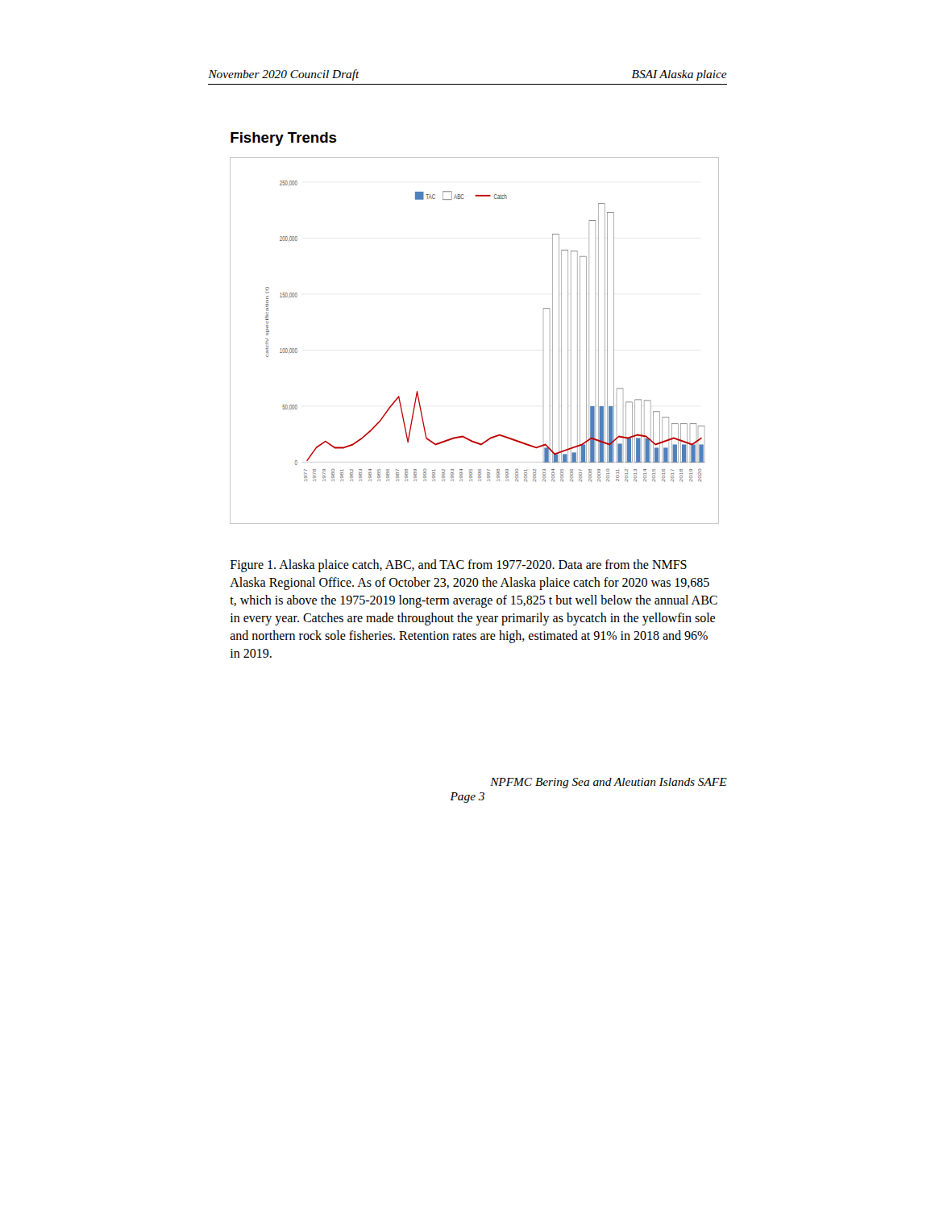November 2020 Council Draft
BSAI Alaska plaice
Fishery Trends
250,000 200,000 150,000 100,000 50,000 0 catch/ specification (t) TAC ABC Catch 1977 1978 1979 1980 1981 1982 1983 1984 1985 1986 1987 1988 1989 1990 1991 1992 1993 1994 1995 1996 1997 1998 1999 2000 2001 2002 2003 2004 2005 2006 2007 2008 2009 2010 2011 2012 2013 2014 2015 2016 2017 2018 2019 2020
Figure 1. Alaska plaice catch, ABC, and TAC from 1977-2020. Data are from the NMFS Alaska Regional Office. As of October 23, 2020 the Alaska plaice catch for 2020 was 19,685 t, which is above the 1975-2019 long-term average of 15,825 t but well below the annual ABC in every year. Catches are made throughout the year primarily as bycatch in the yellowfin sole and northern rock sole fisheries. Retention rates are high, estimated at 91% in 2018 and 96% in 2019.
NPFMC Bering Sea and Aleutian Islands SAFE
Page 3